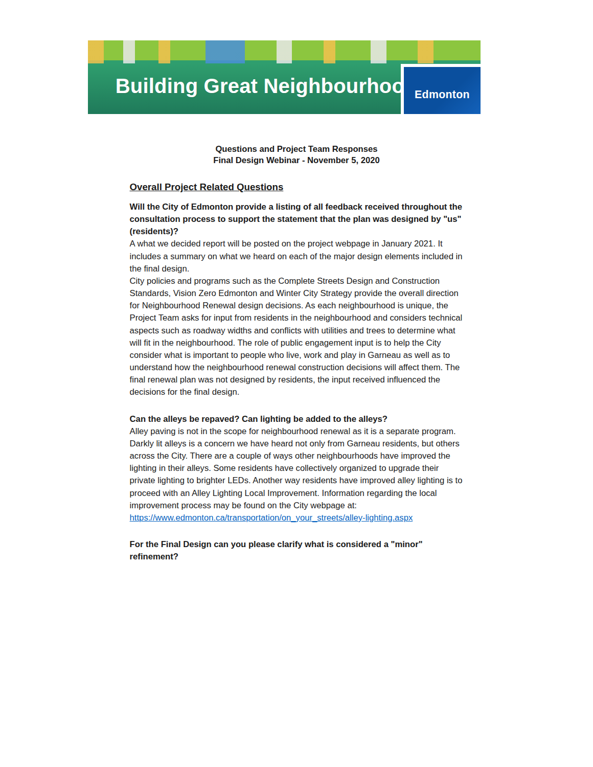Building Great Neighbourhoods
Edmonton
Questions and Project Team Responses Final Design Webinar - November 5, 2020
Overall Project Related Questions
Will the City of Edmonton provide a listing of all feedback received throughout the consultation process to support the statement that the plan was designed by "us" (residents)?
A what we decided report will be posted on the project webpage in January 2021. It includes a summary on what we heard on each of the major design elements included in the final design.
City policies and programs such as the Complete Streets Design and Construction Standards, Vision Zero Edmonton and Winter City Strategy provide the overall direction for Neighbourhood Renewal design decisions. As each neighbourhood is unique, the Project Team asks for input from residents in the neighbourhood and considers technical aspects such as roadway widths and conflicts with utilities and trees to determine what will fit in the neighbourhood. The role of public engagement input is to help the City consider what is important to people who live, work and play in Garneau as well as to understand how the neighbourhood renewal construction decisions will affect them. The final renewal plan was not designed by residents, the input received influenced the decisions for the final design.
Can the alleys be repaved? Can lighting be added to the alleys?
Alley paving is not in the scope for neighbourhood renewal as it is a separate program.
Darkly lit alleys is a concern we have heard not only from Garneau residents, but others across the City. There are a couple of ways other neighbourhoods have improved the lighting in their alleys. Some residents have collectively organized to upgrade their private lighting to brighter LEDs. Another way residents have improved alley lighting is to proceed with an Alley Lighting Local Improvement. Information regarding the local improvement process may be found on the City webpage at: https://www.edmonton.ca/transportation/on_your_streets/alley-lighting.aspx
For the Final Design can you please clarify what is considered a "minor" refinement?